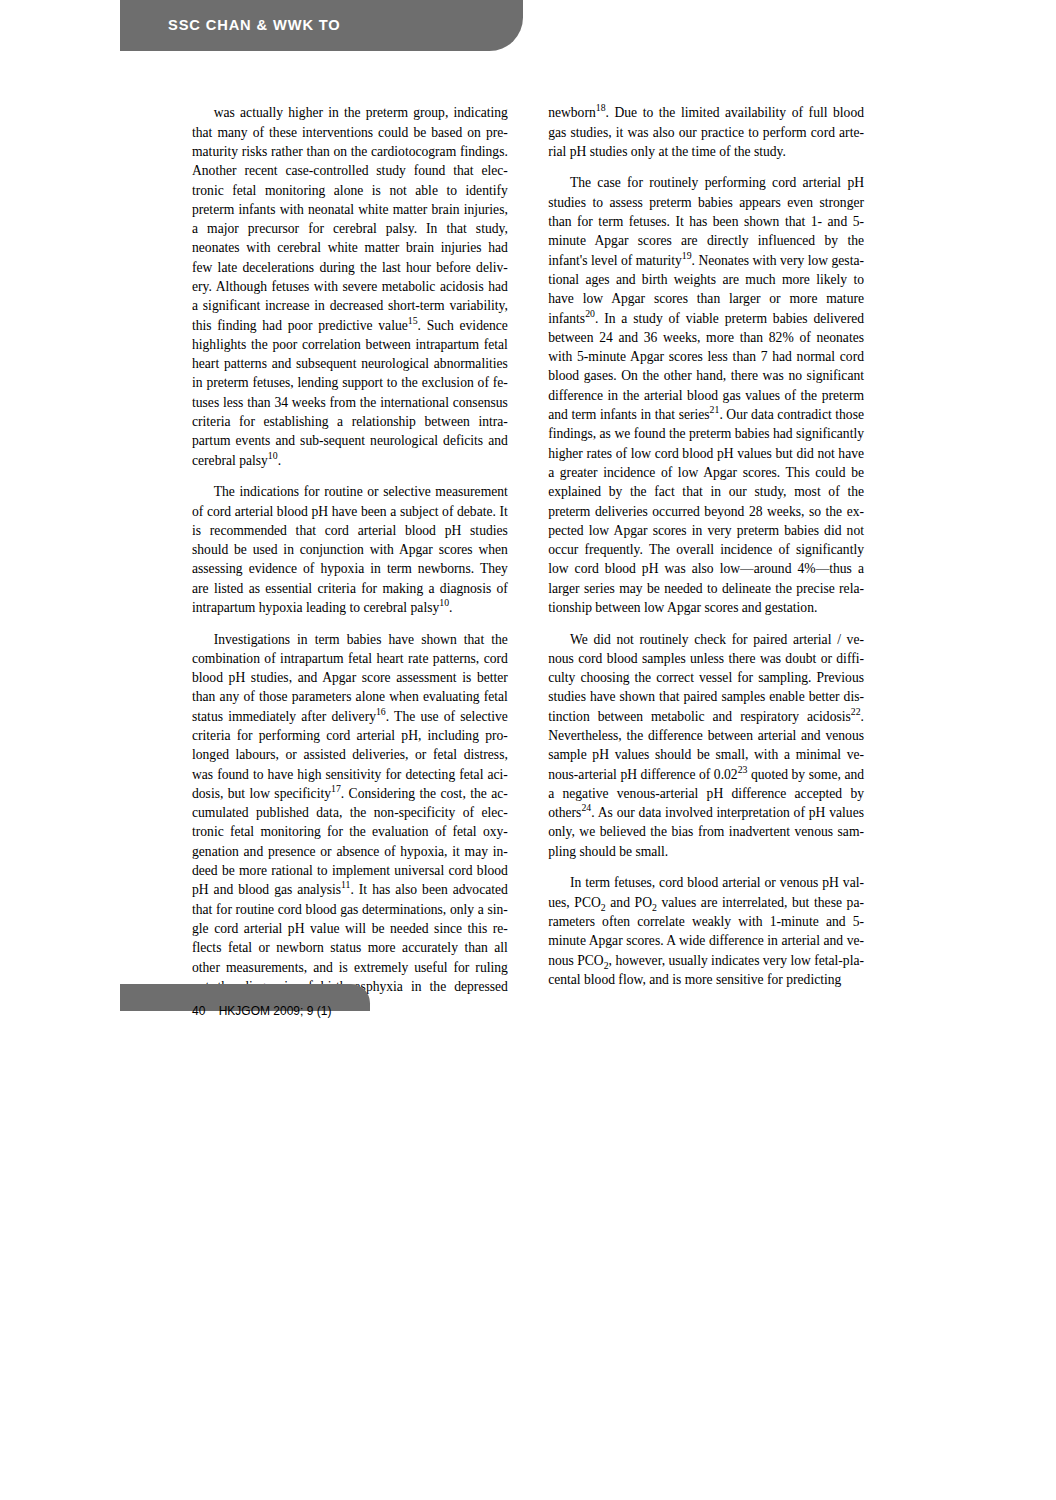SSC CHAN & WWK TO
was actually higher in the preterm group, indicating that many of these interventions could be based on prematurity risks rather than on the cardiotocogram findings. Another recent case-controlled study found that electronic fetal monitoring alone is not able to identify preterm infants with neonatal white matter brain injuries, a major precursor for cerebral palsy. In that study, neonates with cerebral white matter brain injuries had few late decelerations during the last hour before delivery. Although fetuses with severe metabolic acidosis had a significant increase in decreased short-term variability, this finding had poor predictive value15. Such evidence highlights the poor correlation between intrapartum fetal heart patterns and subsequent neurological abnormalities in preterm fetuses, lending support to the exclusion of fetuses less than 34 weeks from the international consensus criteria for establishing a relationship between intrapartum events and sub-sequent neurological deficits and cerebral palsy10.
The indications for routine or selective measurement of cord arterial blood pH have been a subject of debate. It is recommended that cord arterial blood pH studies should be used in conjunction with Apgar scores when assessing evidence of hypoxia in term newborns. They are listed as essential criteria for making a diagnosis of intrapartum hypoxia leading to cerebral palsy10.
Investigations in term babies have shown that the combination of intrapartum fetal heart rate patterns, cord blood pH studies, and Apgar score assessment is better than any of those parameters alone when evaluating fetal status immediately after delivery16. The use of selective criteria for performing cord arterial pH, including prolonged labours, or assisted deliveries, or fetal distress, was found to have high sensitivity for detecting fetal acidosis, but low specificity17. Considering the cost, the accumulated published data, the non-specificity of electronic fetal monitoring for the evaluation of fetal oxygenation and presence or absence of hypoxia, it may indeed be more rational to implement universal cord blood pH and blood gas analysis11. It has also been advocated that for routine cord blood gas determinations, only a single cord arterial pH value will be needed since this reflects fetal or newborn status more accurately than all other measurements, and is extremely useful for ruling out the diagnosis of birth asphyxia in the depressed newborn18. Due to the limited availability of full blood gas studies, it was also our practice to perform cord arterial pH studies only at the time of the study.
The case for routinely performing cord arterial pH studies to assess preterm babies appears even stronger than for term fetuses. It has been shown that 1- and 5-minute Apgar scores are directly influenced by the infant's level of maturity19. Neonates with very low gestational ages and birth weights are much more likely to have low Apgar scores than larger or more mature infants20. In a study of viable preterm babies delivered between 24 and 36 weeks, more than 82% of neonates with 5-minute Apgar scores less than 7 had normal cord blood gases. On the other hand, there was no significant difference in the arterial blood gas values of the preterm and term infants in that series21. Our data contradict those findings, as we found the preterm babies had significantly higher rates of low cord blood pH values but did not have a greater incidence of low Apgar scores. This could be explained by the fact that in our study, most of the preterm deliveries occurred beyond 28 weeks, so the expected low Apgar scores in very preterm babies did not occur frequently. The overall incidence of significantly low cord blood pH was also low—around 4%—thus a larger series may be needed to delineate the precise relationship between low Apgar scores and gestation.
We did not routinely check for paired arterial / venous cord blood samples unless there was doubt or difficulty choosing the correct vessel for sampling. Previous studies have shown that paired samples enable better distinction between metabolic and respiratory acidosis22. Nevertheless, the difference between arterial and venous sample pH values should be small, with a minimal venous-arterial pH difference of 0.0223 quoted by some, and a negative venous-arterial pH difference accepted by others24. As our data involved interpretation of pH values only, we believed the bias from inadvertent venous sampling should be small.
In term fetuses, cord blood arterial or venous pH values, PCO2 and PO2 values are interrelated, but these parameters often correlate weakly with 1-minute and 5-minute Apgar scores. A wide difference in arterial and venous PCO2, however, usually indicates very low fetal-placental blood flow, and is more sensitive for predicting
40 HKJGOM 2009; 9 (1)